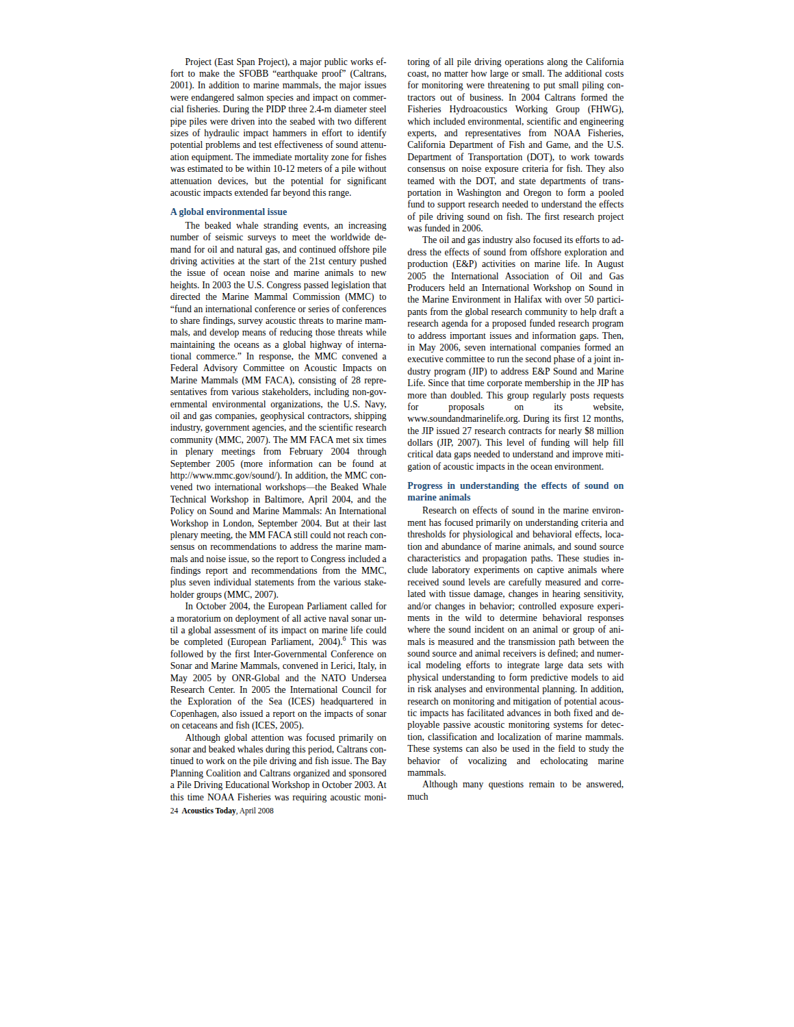Project (East Span Project), a major public works effort to make the SFOBB “earthquake proof” (Caltrans, 2001). In addition to marine mammals, the major issues were endangered salmon species and impact on commercial fisheries. During the PIDP three 2.4-m diameter steel pipe piles were driven into the seabed with two different sizes of hydraulic impact hammers in effort to identify potential problems and test effectiveness of sound attenuation equipment. The immediate mortality zone for fishes was estimated to be within 10-12 meters of a pile without attenuation devices, but the potential for significant acoustic impacts extended far beyond this range.
A global environmental issue
The beaked whale stranding events, an increasing number of seismic surveys to meet the worldwide demand for oil and natural gas, and continued offshore pile driving activities at the start of the 21st century pushed the issue of ocean noise and marine animals to new heights. In 2003 the U.S. Congress passed legislation that directed the Marine Mammal Commission (MMC) to “fund an international conference or series of conferences to share findings, survey acoustic threats to marine mammals, and develop means of reducing those threats while maintaining the oceans as a global highway of international commerce.” In response, the MMC convened a Federal Advisory Committee on Acoustic Impacts on Marine Mammals (MM FACA), consisting of 28 representatives from various stakeholders, including non-governmental environmental organizations, the U.S. Navy, oil and gas companies, geophysical contractors, shipping industry, government agencies, and the scientific research community (MMC, 2007). The MM FACA met six times in plenary meetings from February 2004 through September 2005 (more information can be found at http://www.mmc.gov/sound/). In addition, the MMC convened two international workshops—the Beaked Whale Technical Workshop in Baltimore, April 2004, and the Policy on Sound and Marine Mammals: An International Workshop in London, September 2004. But at their last plenary meeting, the MM FACA still could not reach consensus on recommendations to address the marine mammals and noise issue, so the report to Congress included a findings report and recommendations from the MMC, plus seven individual statements from the various stakeholder groups (MMC, 2007).
In October 2004, the European Parliament called for a moratorium on deployment of all active naval sonar until a global assessment of its impact on marine life could be completed (European Parliament, 2004).6 This was followed by the first Inter-Governmental Conference on Sonar and Marine Mammals, convened in Lerici, Italy, in May 2005 by ONR-Global and the NATO Undersea Research Center. In 2005 the International Council for the Exploration of the Sea (ICES) headquartered in Copenhagen, also issued a report on the impacts of sonar on cetaceans and fish (ICES, 2005).
Although global attention was focused primarily on sonar and beaked whales during this period, Caltrans continued to work on the pile driving and fish issue. The Bay Planning Coalition and Caltrans organized and sponsored a Pile Driving Educational Workshop in October 2003. At this time NOAA Fisheries was requiring acoustic monitoring of all pile driving operations along the California coast, no matter how large or small. The additional costs for monitoring were threatening to put small piling contractors out of business. In 2004 Caltrans formed the Fisheries Hydroacoustics Working Group (FHWG), which included environmental, scientific and engineering experts, and representatives from NOAA Fisheries, California Department of Fish and Game, and the U.S. Department of Transportation (DOT), to work towards consensus on noise exposure criteria for fish. They also teamed with the DOT, and state departments of transportation in Washington and Oregon to form a pooled fund to support research needed to understand the effects of pile driving sound on fish. The first research project was funded in 2006.
The oil and gas industry also focused its efforts to address the effects of sound from offshore exploration and production (E&P) activities on marine life. In August 2005 the International Association of Oil and Gas Producers held an International Workshop on Sound in the Marine Environment in Halifax with over 50 participants from the global research community to help draft a research agenda for a proposed funded research program to address important issues and information gaps. Then, in May 2006, seven international companies formed an executive committee to run the second phase of a joint industry program (JIP) to address E&P Sound and Marine Life. Since that time corporate membership in the JIP has more than doubled. This group regularly posts requests for proposals on its website, www.soundandmarinelife.org. During its first 12 months, the JIP issued 27 research contracts for nearly $8 million dollars (JIP, 2007). This level of funding will help fill critical data gaps needed to understand and improve mitigation of acoustic impacts in the ocean environment.
Progress in understanding the effects of sound on marine animals
Research on effects of sound in the marine environment has focused primarily on understanding criteria and thresholds for physiological and behavioral effects, location and abundance of marine animals, and sound source characteristics and propagation paths. These studies include laboratory experiments on captive animals where received sound levels are carefully measured and correlated with tissue damage, changes in hearing sensitivity, and/or changes in behavior; controlled exposure experiments in the wild to determine behavioral responses where the sound incident on an animal or group of animals is measured and the transmission path between the sound source and animal receivers is defined; and numerical modeling efforts to integrate large data sets with physical understanding to form predictive models to aid in risk analyses and environmental planning. In addition, research on monitoring and mitigation of potential acoustic impacts has facilitated advances in both fixed and deployable passive acoustic monitoring systems for detection, classification and localization of marine mammals. These systems can also be used in the field to study the behavior of vocalizing and echolocating marine mammals.
Although many questions remain to be answered, much
24 Acoustics Today, April 2008